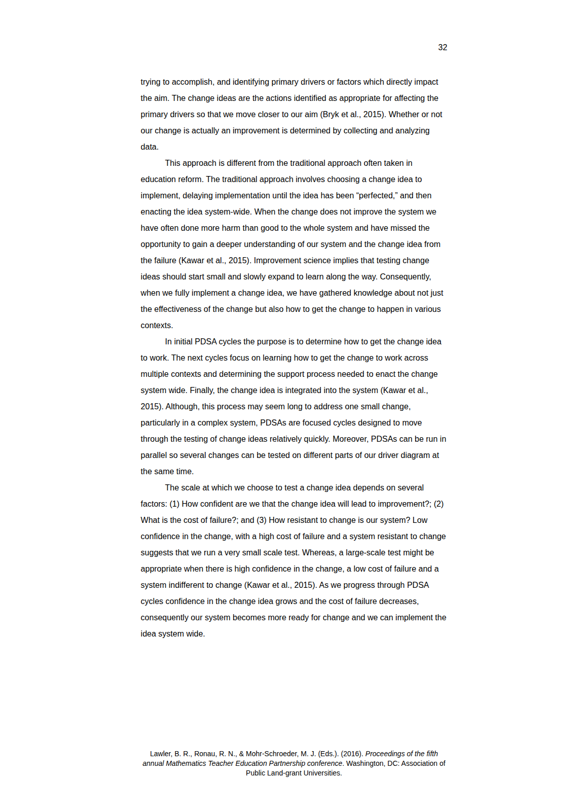32
trying to accomplish, and identifying primary drivers or factors which directly impact the aim. The change ideas are the actions identified as appropriate for affecting the primary drivers so that we move closer to our aim (Bryk et al., 2015). Whether or not our change is actually an improvement is determined by collecting and analyzing data.
This approach is different from the traditional approach often taken in education reform. The traditional approach involves choosing a change idea to implement, delaying implementation until the idea has been “perfected,” and then enacting the idea system-wide. When the change does not improve the system we have often done more harm than good to the whole system and have missed the opportunity to gain a deeper understanding of our system and the change idea from the failure (Kawar et al., 2015). Improvement science implies that testing change ideas should start small and slowly expand to learn along the way. Consequently, when we fully implement a change idea, we have gathered knowledge about not just the effectiveness of the change but also how to get the change to happen in various contexts.
In initial PDSA cycles the purpose is to determine how to get the change idea to work. The next cycles focus on learning how to get the change to work across multiple contexts and determining the support process needed to enact the change system wide. Finally, the change idea is integrated into the system (Kawar et al., 2015). Although, this process may seem long to address one small change, particularly in a complex system, PDSAs are focused cycles designed to move through the testing of change ideas relatively quickly. Moreover, PDSAs can be run in parallel so several changes can be tested on different parts of our driver diagram at the same time.
The scale at which we choose to test a change idea depends on several factors: (1) How confident are we that the change idea will lead to improvement?; (2) What is the cost of failure?; and (3) How resistant to change is our system? Low confidence in the change, with a high cost of failure and a system resistant to change suggests that we run a very small scale test. Whereas, a large-scale test might be appropriate when there is high confidence in the change, a low cost of failure and a system indifferent to change (Kawar et al., 2015). As we progress through PDSA cycles confidence in the change idea grows and the cost of failure decreases, consequently our system becomes more ready for change and we can implement the idea system wide.
Lawler, B. R., Ronau, R. N., & Mohr-Schroeder, M. J. (Eds.). (2016). Proceedings of the fifth annual Mathematics Teacher Education Partnership conference. Washington, DC: Association of Public Land-grant Universities.